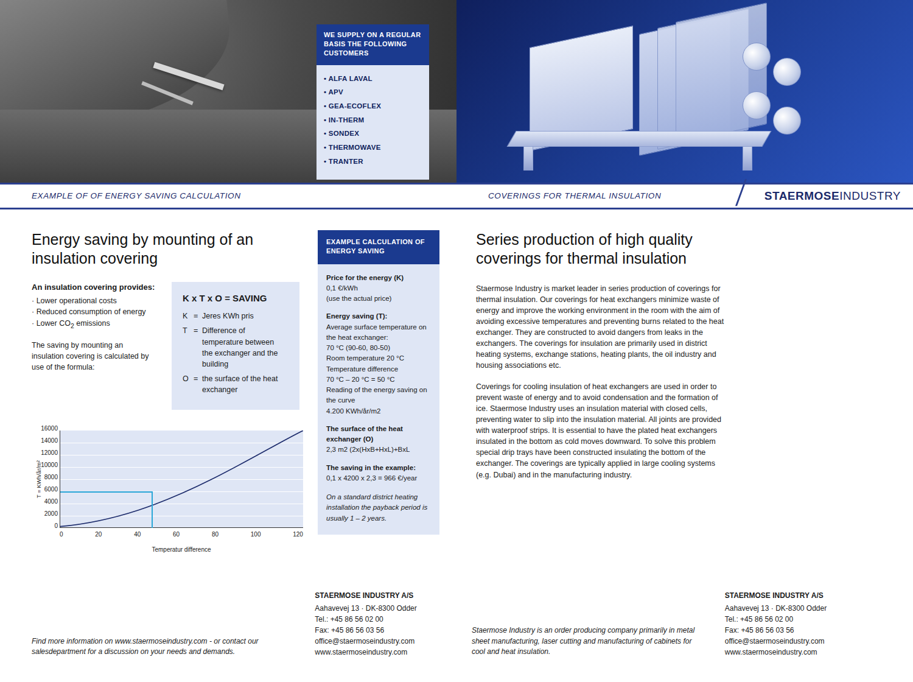We supply on a regular basis the following customers
ALFA LAVAL
APV
GEA-ECOFLEX
IN-THERM
SONDEX
THERMOWAVE
TRANTER
Example of of energy saving calculation
Coverings for thermal insulation
STAERMOSEINDUSTRY
Energy saving by mounting of an
insulation covering
An insulation covering provides:
Lower operational costs
Reduced consumption of energy
Lower CO2 emissions
The saving by mounting an insulation covering is calculated by use of the formula:
K x T x O = SAVING
| K | = | Jeres KWh pris |
| T | = | Difference of temperature between the exchanger and the building |
| O | = | the surface of the heat exchanger |
T = KWh/år/m²
16000
14000
12000
10000
8000
6000
4000
2000
0
0204060 80100120
Temperatur difference
Example calculation of energy saving
Price for the energy (K) 0,1 €/kWh
(use the actual price)
Energy saving (T): Average surface temperature on the heat exchanger:
70 °C (90-60, 80-50)
Room temperature 20 °C
Temperature difference
70 °C – 20 °C = 50 °C
Reading of the energy saving on the curve
4.200 KWh/år/m2
The surface of the heat exchanger (O) 2,3 m2 (2x(HxB+HxL)+BxL
The saving in the example: 0,1 x 4200 x 2,3 = 966 €/year
On a standard district heating installation the payback period is usually 1 – 2 years.
Series production of high quality
coverings for thermal insulation
Staermose Industry is market leader in series production of coverings for thermal insulation. Our coverings for heat exchangers minimize waste of energy and improve the working environment in the room with the aim of avoiding excessive temperatures and preventing burns related to the heat exchanger. They are constructed to avoid dangers from leaks in the exchangers. The coverings for insulation are primarily used in district heating systems, exchange stations, heating plants, the oil industry and housing associations etc.
Coverings for cooling insulation of heat exchangers are used in order to prevent waste of energy and to avoid condensation and the formation of ice. Staermose Industry uses an insulation material with closed cells, preventing water to slip into the insulation material. All joints are provided with waterproof strips. It is essential to have the plated heat exchangers insulated in the bottom as cold moves downward. To solve this problem special drip trays have been constructed insulating the bottom of the exchanger. The coverings are typically applied in large cooling systems (e.g. Dubai) and in the manufacturing industry.
Find more information on www.staermoseindustry.com - or contact our salesdepartment for a discussion on your needs and demands.
STAERMOSE INDUSTRY A/S
Aahavevej 13 · DK-8300 Odder
Tel.: +45 86 56 02 00
Fax: +45 86 56 03 56
office@staermoseindustry.com
www.staermoseindustry.com
Staermose Industry is an order producing company primarily in metal sheet manufacturing, laser cutting and manufacturing of cabinets for cool and heat insulation.
STAERMOSE INDUSTRY A/S
Aahavevej 13 · DK-8300 Odder
Tel.: +45 86 56 02 00
Fax: +45 86 56 03 56
office@staermoseindustry.com
www.staermoseindustry.com